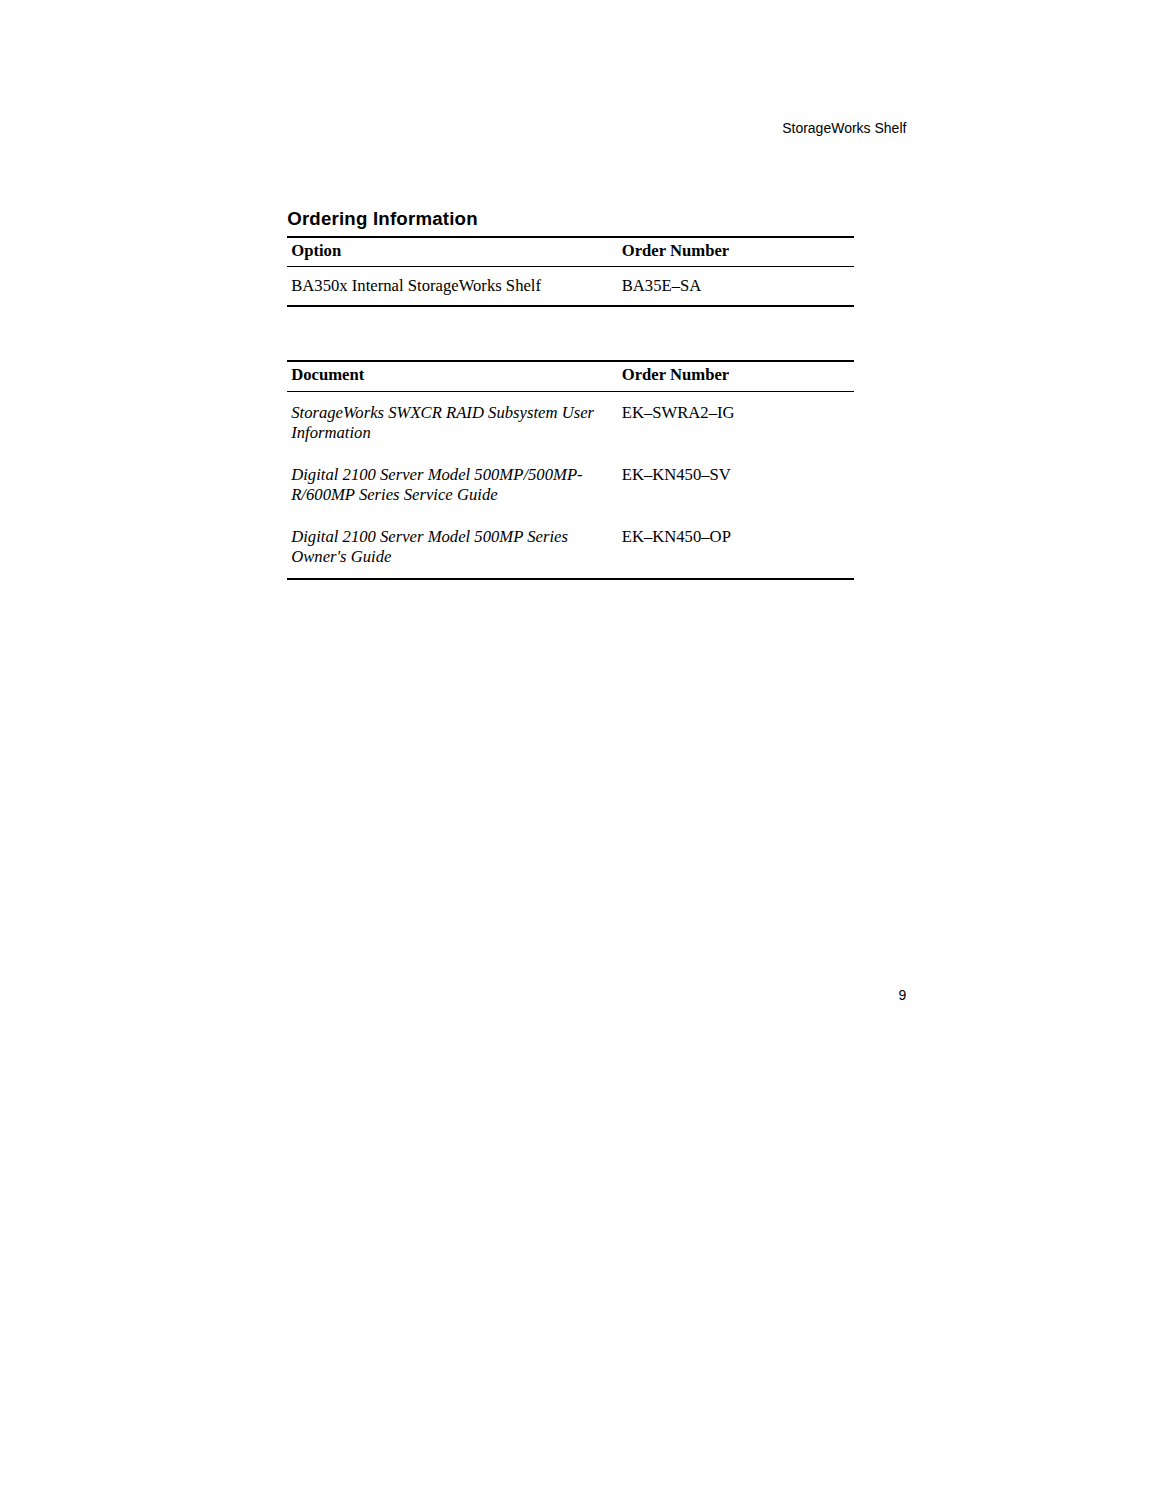StorageWorks Shelf
Ordering Information
| Option | Order Number |
| --- | --- |
| BA350x Internal StorageWorks Shelf | BA35E–SA |
| Document | Order Number |
| --- | --- |
| StorageWorks SWXCR RAID Subsystem User Information | EK–SWRA2–IG |
| Digital 2100 Server Model 500MP/500MP-R/600MP Series Service Guide | EK–KN450–SV |
| Digital 2100 Server Model 500MP Series Owner's Guide | EK–KN450–OP |
9